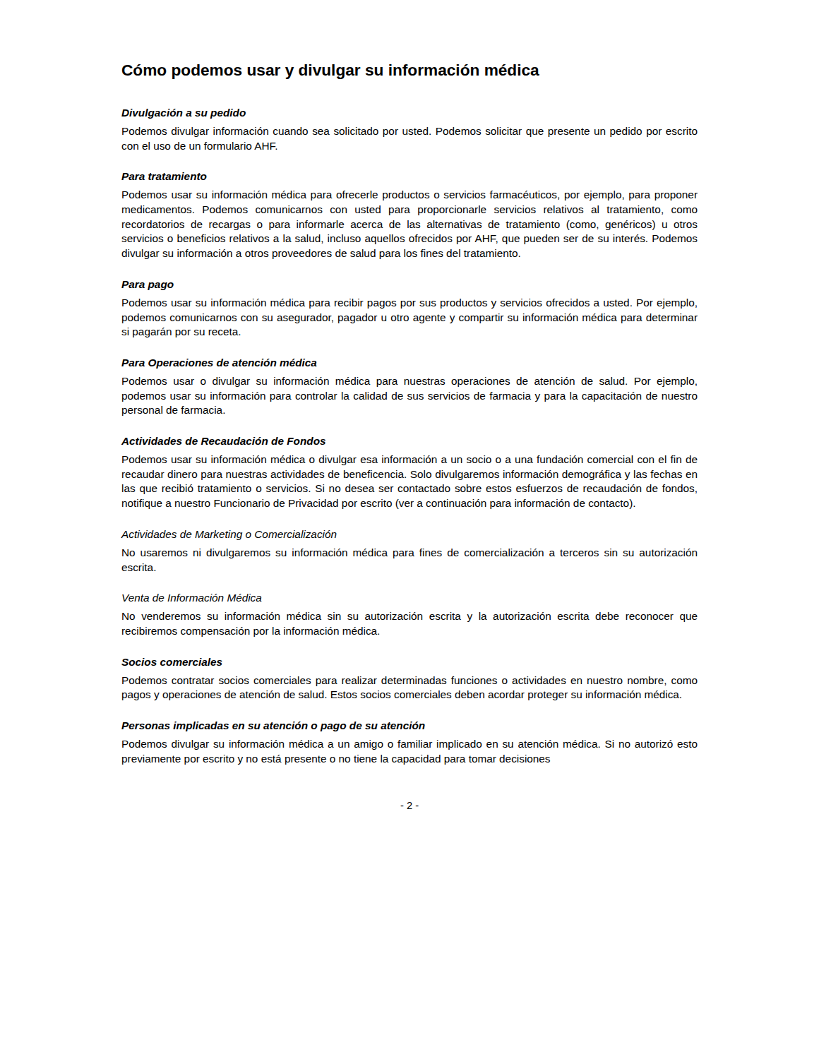Cómo podemos usar y divulgar su información médica
Divulgación a su pedido
Podemos divulgar información cuando sea solicitado por usted. Podemos solicitar que presente un pedido por escrito con el uso de un formulario AHF.
Para tratamiento
Podemos usar su información médica para ofrecerle productos o servicios farmacéuticos, por ejemplo, para proponer medicamentos. Podemos comunicarnos con usted para proporcionarle servicios relativos al tratamiento, como recordatorios de recargas o para informarle acerca de las alternativas de tratamiento (como, genéricos) u otros servicios o beneficios relativos a la salud, incluso aquellos ofrecidos por AHF, que pueden ser de su interés. Podemos divulgar su información a otros proveedores de salud para los fines del tratamiento.
Para pago
Podemos usar su información médica para recibir pagos por sus productos y servicios ofrecidos a usted. Por ejemplo, podemos comunicarnos con su asegurador, pagador u otro agente y compartir su información médica para determinar si pagarán por su receta.
Para Operaciones de atención médica
Podemos usar o divulgar su información médica para nuestras operaciones de atención de salud. Por ejemplo, podemos usar su información para controlar la calidad de sus servicios de farmacia y para la capacitación de nuestro personal de farmacia.
Actividades de Recaudación de Fondos
Podemos usar su información médica o divulgar esa información a un socio o a una fundación comercial con el fin de recaudar dinero para nuestras actividades de beneficencia. Solo divulgaremos información demográfica y las fechas en las que recibió tratamiento o servicios. Si no desea ser contactado sobre estos esfuerzos de recaudación de fondos, notifique a nuestro Funcionario de Privacidad por escrito (ver a continuación para información de contacto).
Actividades de Marketing o Comercialización
No usaremos ni divulgaremos su información médica para fines de comercialización a terceros sin su autorización escrita.
Venta de Información Médica
No venderemos su información médica sin su autorización escrita y la autorización escrita debe reconocer que recibiremos compensación por la información médica.
Socios comerciales
Podemos contratar socios comerciales para realizar determinadas funciones o actividades en nuestro nombre, como pagos y operaciones de atención de salud. Estos socios comerciales deben acordar proteger su información médica.
Personas implicadas en su atención o pago de su atención
Podemos divulgar su información médica a un amigo o familiar implicado en su atención médica. Si no autorizó esto previamente por escrito y no está presente o no tiene la capacidad para tomar decisiones
- 2 -